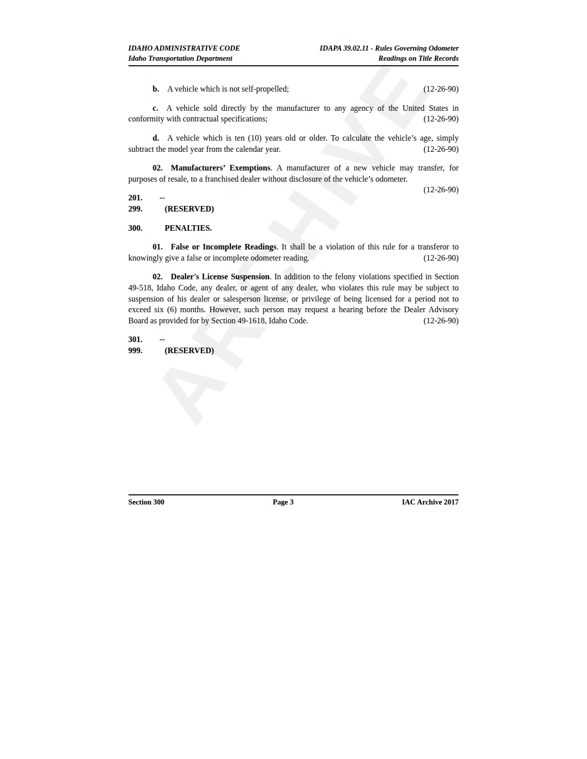ARCHIVE
IDAHO ADMINISTRATIVE CODE
Idaho Transportation Department
IDAPA 39.02.11 - Rules Governing Odometer
Readings on Title Records
b. A vehicle which is not self-propelled;(12-26-90)
c. A vehicle sold directly by the manufacturer to any agency of the United States in conformity with contractual specifications;(12-26-90)
d. A vehicle which is ten (10) years old or older. To calculate the vehicle’s age, simply subtract the model year from the calendar year.(12-26-90)
02. Manufacturers’ Exemptions. A manufacturer of a new vehicle may transfer, for purposes of resale, to a franchised dealer without disclosure of the vehicle’s odometer.(12-26-90)
201. -- 299.(RESERVED)
300. PENALTIES.
01. False or Incomplete Readings. It shall be a violation of this rule for a transferor to knowingly give a false or incomplete odometer reading.(12-26-90)
02. Dealer's License Suspension. In addition to the felony violations specified in Section 49-518, Idaho Code, any dealer, or agent of any dealer, who violates this rule may be subject to suspension of his dealer or salesperson license, or privilege of being licensed for a period not to exceed six (6) months. However, such person may request a hearing before the Dealer Advisory Board as provided for by Section 49-1618, Idaho Code.(12-26-90)
301. -- 999.(RESERVED)
Section 300
Page 3
IAC Archive 2017